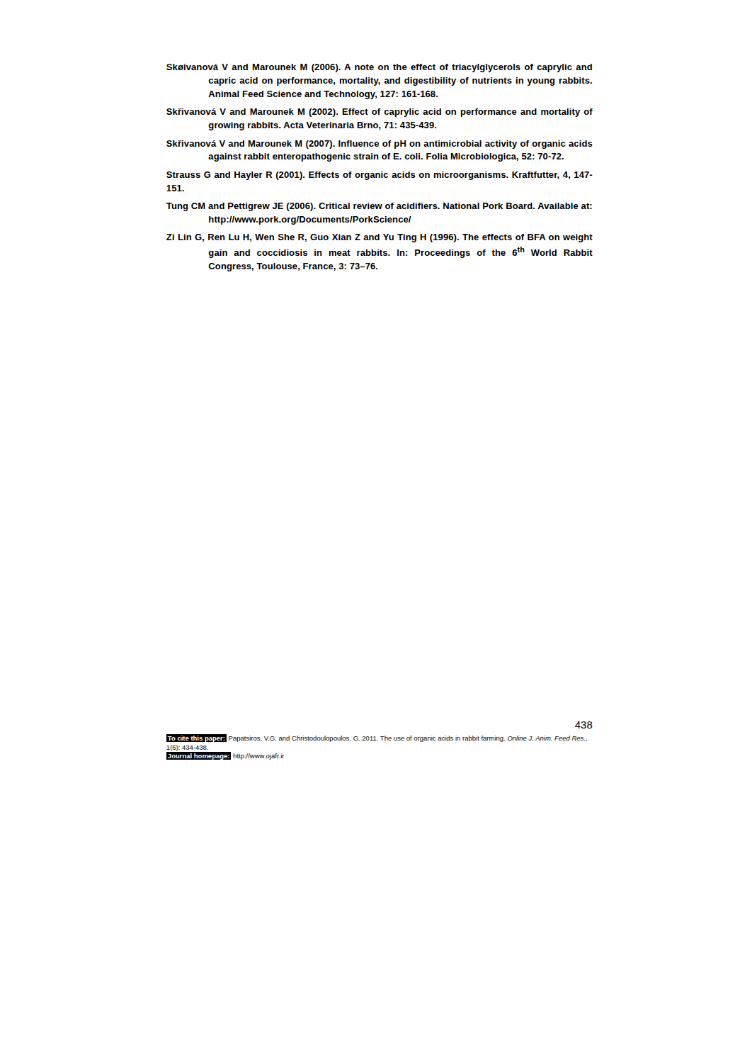Skøivanová V and Marounek M (2006). A note on the effect of triacylglycerols of caprylic and capric acid on performance, mortality, and digestibility of nutrients in young rabbits. Animal Feed Science and Technology, 127: 161-168.
Skřivanová V and Marounek M (2002). Effect of caprylic acid on performance and mortality of growing rabbits. Acta Veterinaria Brno, 71: 435-439.
Skřivanová V and Marounek M (2007). Influence of pH on antimicrobial activity of organic acids against rabbit enteropathogenic strain of E. coli. Folia Microbiologica, 52: 70-72.
Strauss G and Hayler R (2001). Effects of organic acids on microorganisms. Kraftfutter, 4, 147-151.
Tung CM and Pettigrew JE (2006). Critical review of acidifiers. National Pork Board. Available at: http://www.pork.org/Documents/PorkScience/
Zi Lin G, Ren Lu H, Wen She R, Guo Xian Z and Yu Ting H (1996). The effects of BFA on weight gain and coccidiosis in meat rabbits. In: Proceedings of the 6th World Rabbit Congress, Toulouse, France, 3: 73–76.
438
To cite this paper: Papatsiros, V.G. and Christodoulopoulos, G. 2011. The use of organic acids in rabbit farming. Online J. Anim. Feed Res., 1(6): 434-438.
Journal homepage: http://www.ojafr.ir